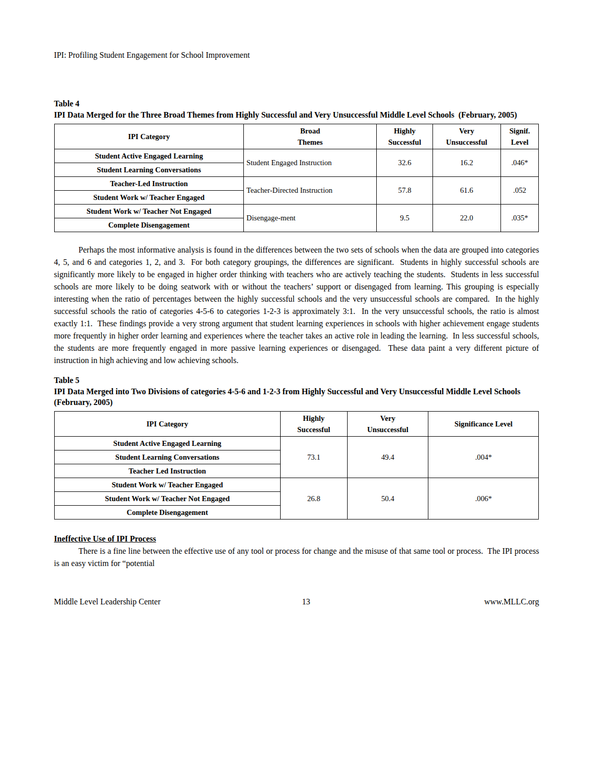IPI: Profiling Student Engagement for School Improvement
Table 4
IPI Data Merged for the Three Broad Themes from Highly Successful and Very Unsuccessful Middle Level Schools (February, 2005)
| IPI Category | Broad Themes | Highly Successful | Very Unsuccessful | Signif. Level |
| --- | --- | --- | --- | --- |
| Student Active Engaged Learning | Student Engaged Instruction | 32.6 | 16.2 | .046* |
| Student Learning Conversations |
| Teacher-Led Instruction | Teacher-Directed Instruction | 57.8 | 61.6 | .052 |
| Student Work w/ Teacher Engaged |
| Student Work w/ Teacher Not Engaged | Disengage-ment | 9.5 | 22.0 | .035* |
| Complete Disengagement |
Perhaps the most informative analysis is found in the differences between the two sets of schools when the data are grouped into categories 4, 5, and 6 and categories 1, 2, and 3. For both category groupings, the differences are significant. Students in highly successful schools are significantly more likely to be engaged in higher order thinking with teachers who are actively teaching the students. Students in less successful schools are more likely to be doing seatwork with or without the teachers’ support or disengaged from learning. This grouping is especially interesting when the ratio of percentages between the highly successful schools and the very unsuccessful schools are compared. In the highly successful schools the ratio of categories 4-5-6 to categories 1-2-3 is approximately 3:1. In the very unsuccessful schools, the ratio is almost exactly 1:1. These findings provide a very strong argument that student learning experiences in schools with higher achievement engage students more frequently in higher order learning and experiences where the teacher takes an active role in leading the learning. In less successful schools, the students are more frequently engaged in more passive learning experiences or disengaged. These data paint a very different picture of instruction in high achieving and low achieving schools.
Table 5
IPI Data Merged into Two Divisions of categories 4-5-6 and 1-2-3 from Highly Successful and Very Unsuccessful Middle Level Schools (February, 2005)
| IPI Category | Highly Successful | Very Unsuccessful | Significance Level |
| --- | --- | --- | --- |
| Student Active Engaged Learning | 73.1 | 49.4 | .004* |
| Student Learning Conversations |
| Teacher Led Instruction |
| Student Work w/ Teacher Engaged | 26.8 | 50.4 | .006* |
| Student Work w/ Teacher Not Engaged |
| Complete Disengagement |
Ineffective Use of IPI Process
There is a fine line between the effective use of any tool or process for change and the misuse of that same tool or process. The IPI process is an easy victim for “potential
Middle Level Leadership Center 13 www.MLLC.org